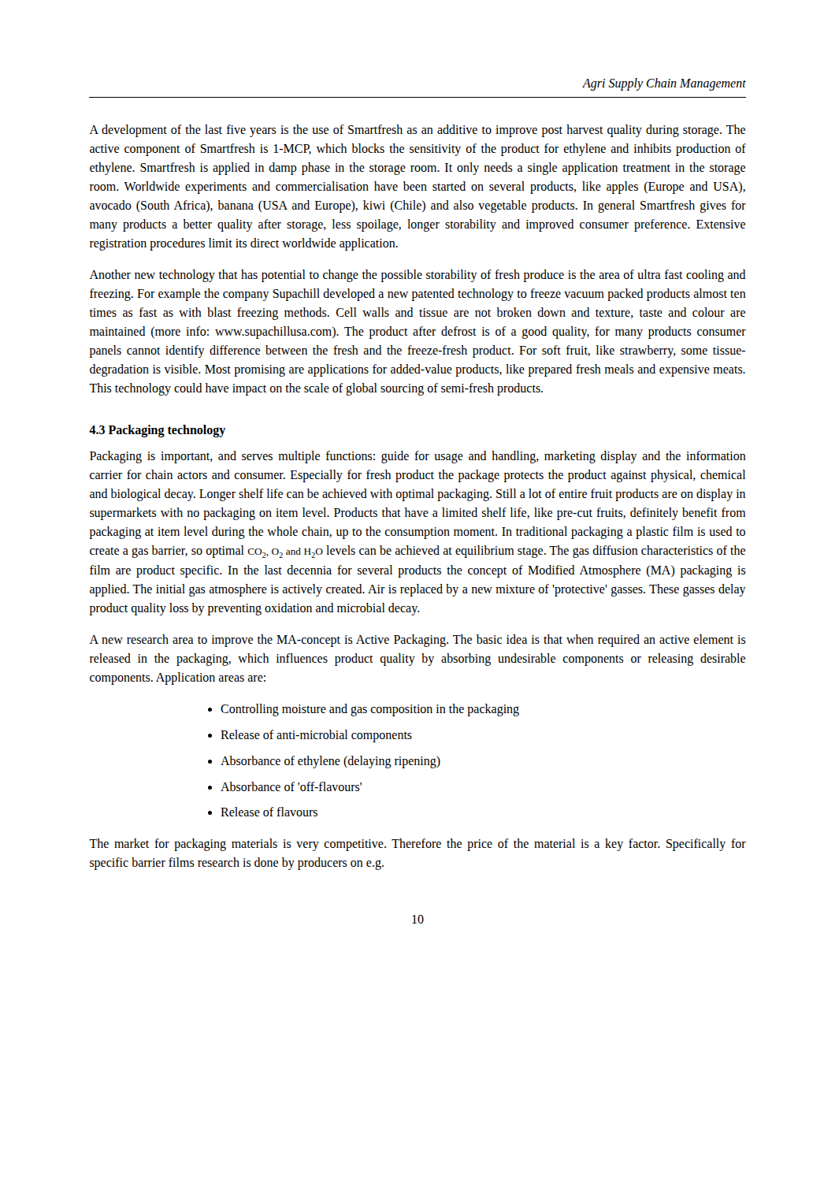Agri Supply Chain Management
A development of the last five years is the use of Smartfresh as an additive to improve post harvest quality during storage. The active component of Smartfresh is 1-MCP, which blocks the sensitivity of the product for ethylene and inhibits production of ethylene. Smartfresh is applied in damp phase in the storage room. It only needs a single application treatment in the storage room. Worldwide experiments and commercialisation have been started on several products, like apples (Europe and USA), avocado (South Africa), banana (USA and Europe), kiwi (Chile) and also vegetable products. In general Smartfresh gives for many products a better quality after storage, less spoilage, longer storability and improved consumer preference. Extensive registration procedures limit its direct worldwide application.
Another new technology that has potential to change the possible storability of fresh produce is the area of ultra fast cooling and freezing. For example the company Supachill developed a new patented technology to freeze vacuum packed products almost ten times as fast as with blast freezing methods. Cell walls and tissue are not broken down and texture, taste and colour are maintained (more info: www.supachillusa.com). The product after defrost is of a good quality, for many products consumer panels cannot identify difference between the fresh and the freeze-fresh product. For soft fruit, like strawberry, some tissue-degradation is visible. Most promising are applications for added-value products, like prepared fresh meals and expensive meats. This technology could have impact on the scale of global sourcing of semi-fresh products.
4.3 Packaging technology
Packaging is important, and serves multiple functions: guide for usage and handling, marketing display and the information carrier for chain actors and consumer. Especially for fresh product the package protects the product against physical, chemical and biological decay. Longer shelf life can be achieved with optimal packaging. Still a lot of entire fruit products are on display in supermarkets with no packaging on item level. Products that have a limited shelf life, like pre-cut fruits, definitely benefit from packaging at item level during the whole chain, up to the consumption moment. In traditional packaging a plastic film is used to create a gas barrier, so optimal CO2, O2 and H2O levels can be achieved at equilibrium stage. The gas diffusion characteristics of the film are product specific. In the last decennia for several products the concept of Modified Atmosphere (MA) packaging is applied. The initial gas atmosphere is actively created. Air is replaced by a new mixture of 'protective' gasses. These gasses delay product quality loss by preventing oxidation and microbial decay.
A new research area to improve the MA-concept is Active Packaging. The basic idea is that when required an active element is released in the packaging, which influences product quality by absorbing undesirable components or releasing desirable components. Application areas are:
Controlling moisture and gas composition in the packaging
Release of anti-microbial components
Absorbance of ethylene (delaying ripening)
Absorbance of 'off-flavours'
Release of flavours
The market for packaging materials is very competitive. Therefore the price of the material is a key factor. Specifically for specific barrier films research is done by producers on e.g.
10